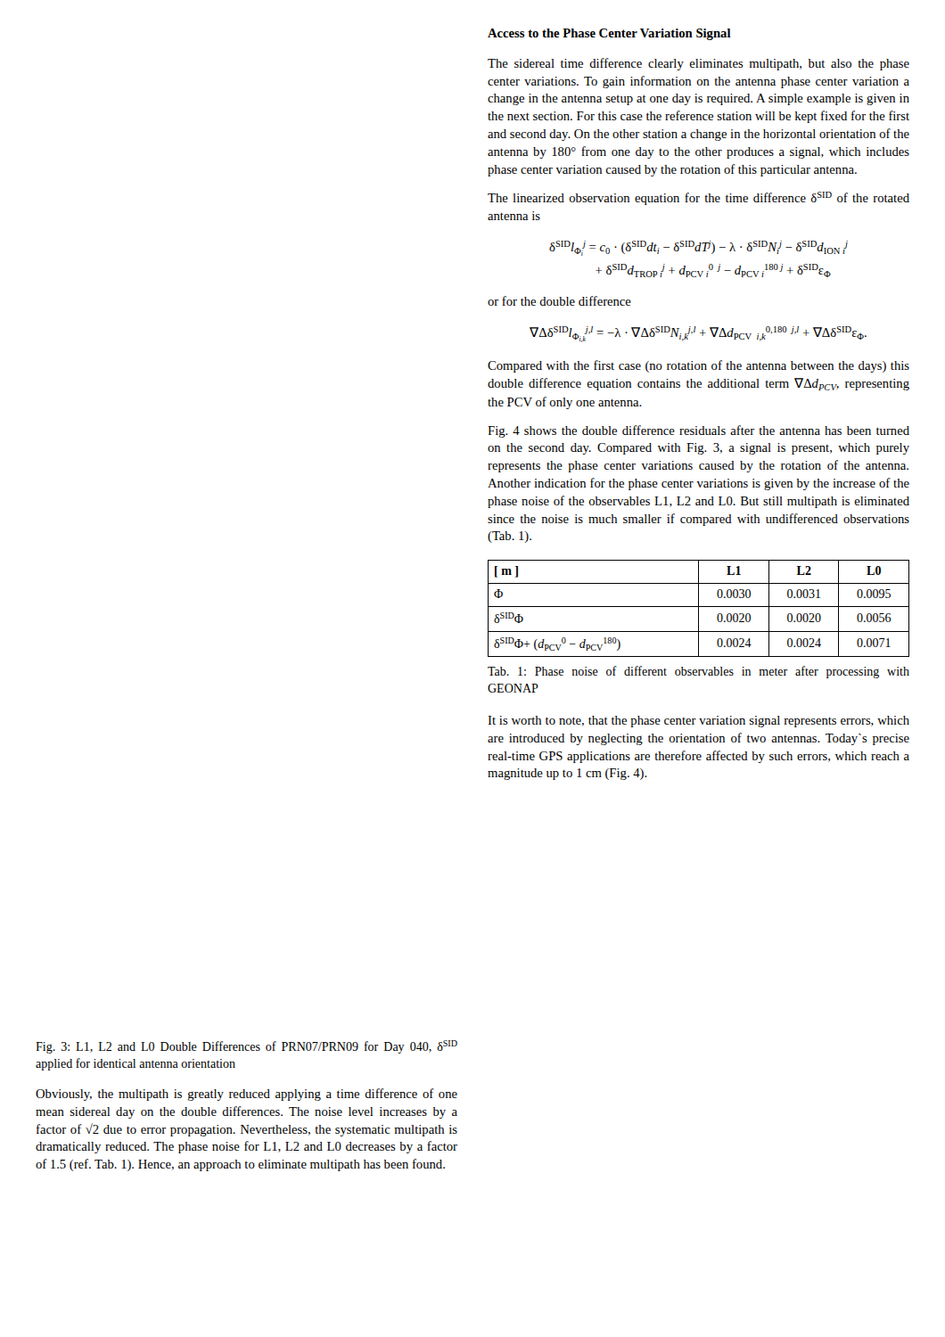Fig. 3: L1, L2 and L0 Double Differences of PRN07/PRN09 for Day 040, δSID applied for identical antenna orientation
Obviously, the multipath is greatly reduced applying a time difference of one mean sidereal day on the double differences. The noise level increases by a factor of √2 due to error propagation. Nevertheless, the systematic multipath is dramatically reduced. The phase noise for L1, L2 and L0 decreases by a factor of 1.5 (ref. Tab. 1). Hence, an approach to eliminate multipath has been found.
Access to the Phase Center Variation Signal
The sidereal time difference clearly eliminates multipath, but also the phase center variations. To gain information on the antenna phase center variation a change in the antenna setup at one day is required. A simple example is given in the next section. For this case the reference station will be kept fixed for the first and second day. On the other station a change in the horizontal orientation of the antenna by 180° from one day to the other produces a signal, which includes phase center variation caused by the rotation of this particular antenna.
The linearized observation equation for the time difference δSID of the rotated antenna is
δSIDlΦij = c0 · (δSIDdti − δSIDdTj) − λ · δSIDNij − δSIDdION ij + δSIDdTROP ij + dPCV i0 j − dPCV i180 j + δSIDεΦ
or for the double difference
∇ΔδSIDlΦi,kj,l = −λ · ∇ΔδSIDNi,kj,l + ∇ΔdPCV i,k0,180 j,l + ∇ΔδSIDεΦ.
Compared with the first case (no rotation of the antenna between the days) this double difference equation contains the additional term ∇ΔdPCV, representing the PCV of only one antenna.
Fig. 4 shows the double difference residuals after the antenna has been turned on the second day. Compared with Fig. 3, a signal is present, which purely represents the phase center variations caused by the rotation of the antenna. Another indication for the phase center variations is given by the increase of the phase noise of the observables L1, L2 and L0. But still multipath is eliminated since the noise is much smaller if compared with undifferenced observations (Tab. 1).
| [ m ] | L1 | L2 | L0 |
| --- | --- | --- | --- |
| Φ | 0.0030 | 0.0031 | 0.0095 |
| δ SID Φ | 0.0020 | 0.0020 | 0.0056 |
| δ SID Φ+ ( d PCV 0 − d PCV 180 ) | 0.0024 | 0.0024 | 0.0071 |
Tab. 1: Phase noise of different observables in meter after processing with GEONAP
It is worth to note, that the phase center variation signal represents errors, which are introduced by neglecting the orientation of two antennas. Today`s precise real-time GPS applications are therefore affected by such errors, which reach a magnitude up to 1 cm (Fig. 4).